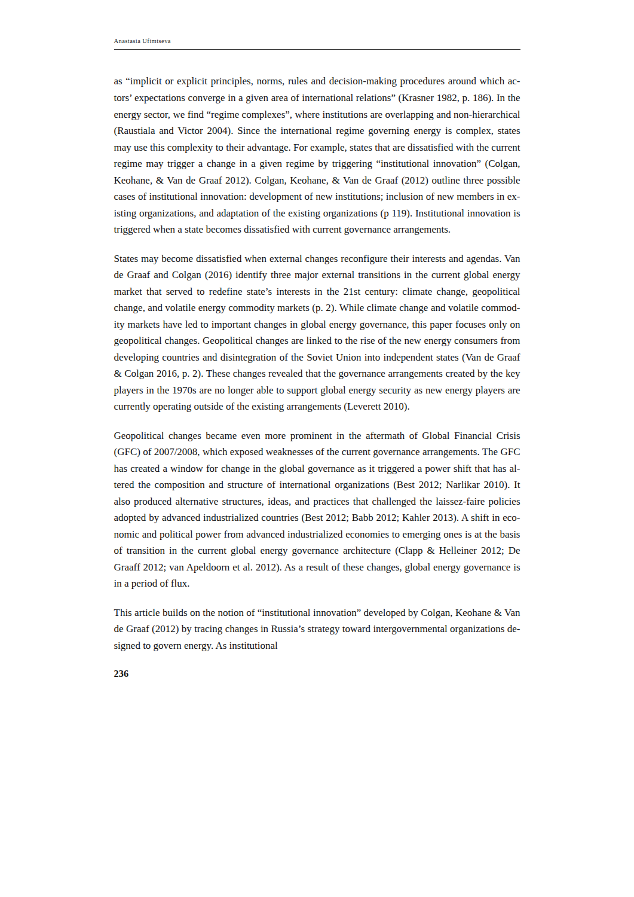Anastasia Ufimtseva
as “implicit or explicit principles, norms, rules and decision-making procedures around which actors’ expectations converge in a given area of international relations” (Krasner 1982, p. 186). In the energy sector, we find “regime complexes”, where institutions are overlapping and non-hierarchical (Raustiala and Victor 2004). Since the international regime governing energy is complex, states may use this complexity to their advantage. For example, states that are dissatisfied with the current regime may trigger a change in a given regime by triggering “institutional innovation” (Colgan, Keohane, & Van de Graaf 2012). Colgan, Keohane, & Van de Graaf (2012) outline three possible cases of institutional innovation: development of new institutions; inclusion of new members in existing organizations, and adaptation of the existing organizations (p 119). Institutional innovation is triggered when a state becomes dissatisfied with current governance arrangements.
States may become dissatisfied when external changes reconfigure their interests and agendas. Van de Graaf and Colgan (2016) identify three major external transitions in the current global energy market that served to redefine state’s interests in the 21st century: climate change, geopolitical change, and volatile energy commodity markets (p. 2). While climate change and volatile commodity markets have led to important changes in global energy governance, this paper focuses only on geopolitical changes. Geopolitical changes are linked to the rise of the new energy consumers from developing countries and disintegration of the Soviet Union into independent states (Van de Graaf & Colgan 2016, p. 2). These changes revealed that the governance arrangements created by the key players in the 1970s are no longer able to support global energy security as new energy players are currently operating outside of the existing arrangements (Leverett 2010).
Geopolitical changes became even more prominent in the aftermath of Global Financial Crisis (GFC) of 2007/2008, which exposed weaknesses of the current governance arrangements. The GFC has created a window for change in the global governance as it triggered a power shift that has altered the composition and structure of international organizations (Best 2012; Narlikar 2010). It also produced alternative structures, ideas, and practices that challenged the laissez-faire policies adopted by advanced industrialized countries (Best 2012; Babb 2012; Kahler 2013). A shift in economic and political power from advanced industrialized economies to emerging ones is at the basis of transition in the current global energy governance architecture (Clapp & Helleiner 2012; De Graaff 2012; van Apeldoorn et al. 2012). As a result of these changes, global energy governance is in a period of flux.
This article builds on the notion of “institutional innovation” developed by Colgan, Keohane & Van de Graaf (2012) by tracing changes in Russia’s strategy toward intergovernmental organizations designed to govern energy. As institutional
236